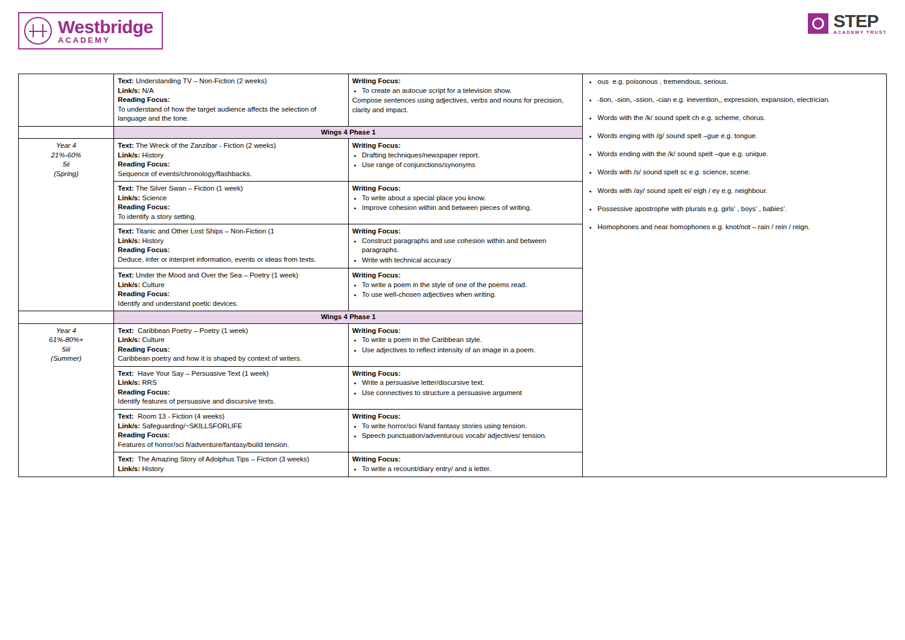Westbridge
ACADEMY
STEP
ACADEMY TRUST
| | Text: Understanding TV – Non-Fiction (2 weeks) Link/s: N/A Reading Focus: To understand of how the target audience affects the selection of language and the tone. | Writing Focus: To create an autocue script for a television show. Compose sentences using adjectives, verbs and nouns for precision, clarity and impact. | ous e.g. poisonous , tremendous, serious. -tion, -sion, -ssion, -cian e.g. inevention,, expression, expansion, electrician. Words with the /k/ sound spelt ch e.g. scheme, chorus. Words enging with /g/ sound spelt –gue e.g. tongue. Words ending with the /k/ sound spelt –que e.g. unique. Words with /s/ sound spelt sc e.g. science, scene. Words with /ay/ sound spelt ei/ eigh / ey e.g. neighbour. Possessive apostrophe with plurals e.g. girls’ , boys’ , babies’. Homophones and near homophones e.g. knot/not – rain / rein / reign. |
| | Wings 4 Phase 1 |
| Year 4 21%-60% 5ii (Spring) | Text: The Wreck of the Zanzibar - Fiction (2 weeks) Link/s: History Reading Focus: Sequence of events/chronology/flashbacks. | Writing Focus: Drafting techniques/newspaper report. Use range of conjunctions/synonyms |
| Text: The Silver Swan – Fiction (1 week) Link/s: Science Reading Focus: To identify a story setting. | Writing Focus: To write about a special place you know. Improve cohesion within and between pieces of writing. |
| Text: Titanic and Other Lost Ships – Non-Fiction (1 Link/s: History Reading Focus: Deduce, infer or interpret information, events or ideas from texts. | Writing Focus: Construct paragraphs and use cohesion within and between paragraphs. Write with technical accuracy |
| Text: Under the Mood and Over the Sea – Poetry (1 week) Link/s: Culture Reading Focus: Identify and understand poetic devices. | Writing Focus: To write a poem in the style of one of the poems read. To use well-chosen adjectives when writing. |
| | Wings 4 Phase 1 |
| Year 4 61%-80%+ 5iii (Summer) | Text: Caribbean Poetry – Poetry (1 week) Link/s: Culture Reading Focus: Caribbean poetry and how it is shaped by context of writers. | Writing Focus: To write a poem in the Caribbean style. Use adjectives to reflect intensity of an image in a poem. |
| Text: Have Your Say – Persuasive Text (1 week) Link/s: RRS Reading Focus: Identify features of persuasive and discursive texts. | Writing Focus: Write a persuasive letter/discursive text. Use connectives to structure a persuasive argument |
| Text: Room 13 - Fiction (4 weeks) Link/s: Safeguarding/~SKILLSFORLIFE Reading Focus: Features of horror/sci fi/adventure/fantasy/build tension. | Writing Focus: To write horror/sci fi/and fantasy stories using tension. Speech punctuation/adventurous vocab/ adjectives/ tension. |
| Text: The Amazing Story of Adolphus Tips – Fiction (3 weeks) Link/s: History | Writing Focus: To write a recount/diary entry/ and a letter. |